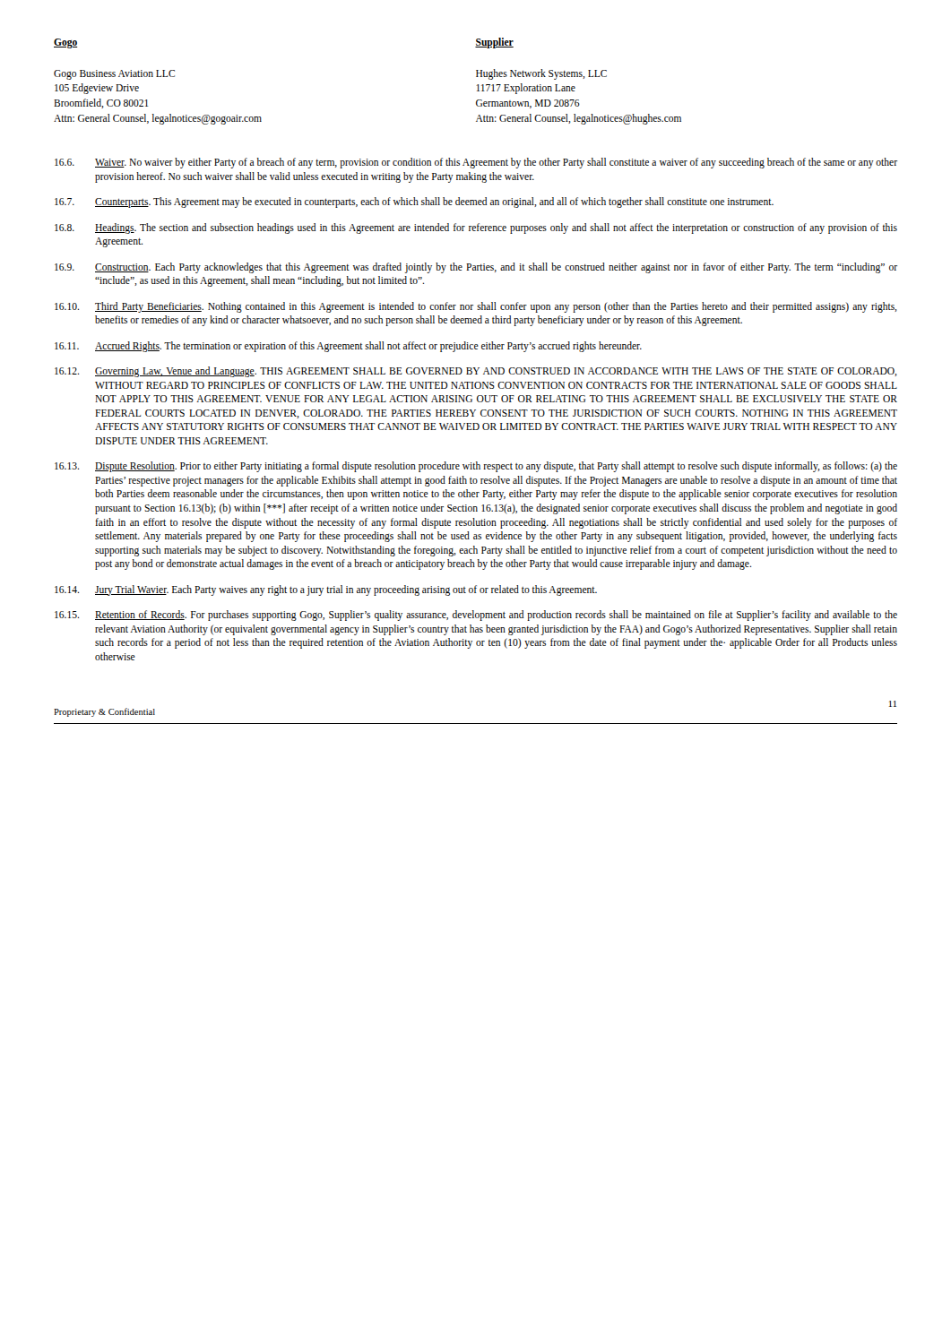| Gogo Gogo Business Aviation LLC 105 Edgeview Drive Broomfield, CO 80021 Attn: General Counsel, legalnotices@gogoair.com | Supplier Hughes Network Systems, LLC 11717 Exploration Lane Germantown, MD 20876 Attn: General Counsel, legalnotices@hughes.com |
16.6. Waiver. No waiver by either Party of a breach of any term, provision or condition of this Agreement by the other Party shall constitute a waiver of any succeeding breach of the same or any other provision hereof. No such waiver shall be valid unless executed in writing by the Party making the waiver.
16.7. Counterparts. This Agreement may be executed in counterparts, each of which shall be deemed an original, and all of which together shall constitute one instrument.
16.8. Headings. The section and subsection headings used in this Agreement are intended for reference purposes only and shall not affect the interpretation or construction of any provision of this Agreement.
16.9. Construction. Each Party acknowledges that this Agreement was drafted jointly by the Parties, and it shall be construed neither against nor in favor of either Party. The term “including” or “include”, as used in this Agreement, shall mean “including, but not limited to”.
16.10. Third Party Beneficiaries. Nothing contained in this Agreement is intended to confer nor shall confer upon any person (other than the Parties hereto and their permitted assigns) any rights, benefits or remedies of any kind or character whatsoever, and no such person shall be deemed a third party beneficiary under or by reason of this Agreement.
16.11. Accrued Rights. The termination or expiration of this Agreement shall not affect or prejudice either Party’s accrued rights hereunder.
16.12. Governing Law, Venue and Language. THIS AGREEMENT SHALL BE GOVERNED BY AND CONSTRUED IN ACCORDANCE WITH THE LAWS OF THE STATE OF COLORADO, WITHOUT REGARD TO PRINCIPLES OF CONFLICTS OF LAW. THE UNITED NATIONS CONVENTION ON CONTRACTS FOR THE INTERNATIONAL SALE OF GOODS SHALL NOT APPLY TO THIS AGREEMENT. VENUE FOR ANY LEGAL ACTION ARISING OUT OF OR RELATING TO THIS AGREEMENT SHALL BE EXCLUSIVELY THE STATE OR FEDERAL COURTS LOCATED IN DENVER, COLORADO. THE PARTIES HEREBY CONSENT TO THE JURISDICTION OF SUCH COURTS. NOTHING IN THIS AGREEMENT AFFECTS ANY STATUTORY RIGHTS OF CONSUMERS THAT CANNOT BE WAIVED OR LIMITED BY CONTRACT. THE PARTIES WAIVE JURY TRIAL WITH RESPECT TO ANY DISPUTE UNDER THIS AGREEMENT.
16.13. Dispute Resolution. Prior to either Party initiating a formal dispute resolution procedure with respect to any dispute, that Party shall attempt to resolve such dispute informally, as follows: (a) the Parties’ respective project managers for the applicable Exhibits shall attempt in good faith to resolve all disputes. If the Project Managers are unable to resolve a dispute in an amount of time that both Parties deem reasonable under the circumstances, then upon written notice to the other Party, either Party may refer the dispute to the applicable senior corporate executives for resolution pursuant to Section 16.13(b); (b) within [***] after receipt of a written notice under Section 16.13(a), the designated senior corporate executives shall discuss the problem and negotiate in good faith in an effort to resolve the dispute without the necessity of any formal dispute resolution proceeding. All negotiations shall be strictly confidential and used solely for the purposes of settlement. Any materials prepared by one Party for these proceedings shall not be used as evidence by the other Party in any subsequent litigation, provided, however, the underlying facts supporting such materials may be subject to discovery. Notwithstanding the foregoing, each Party shall be entitled to injunctive relief from a court of competent jurisdiction without the need to post any bond or demonstrate actual damages in the event of a breach or anticipatory breach by the other Party that would cause irreparable injury and damage.
16.14. Jury Trial Wavier. Each Party waives any right to a jury trial in any proceeding arising out of or related to this Agreement.
16.15. Retention of Records. For purchases supporting Gogo, Supplier’s quality assurance, development and production records shall be maintained on file at Supplier’s facility and available to the relevant Aviation Authority (or equivalent governmental agency in Supplier’s country that has been granted jurisdiction by the FAA) and Gogo’s Authorized Representatives. Supplier shall retain such records for a period of not less than the required retention of the Aviation Authority or ten (10) years from the date of final payment under the· applicable Order for all Products unless otherwise
Proprietary & Confidential 11